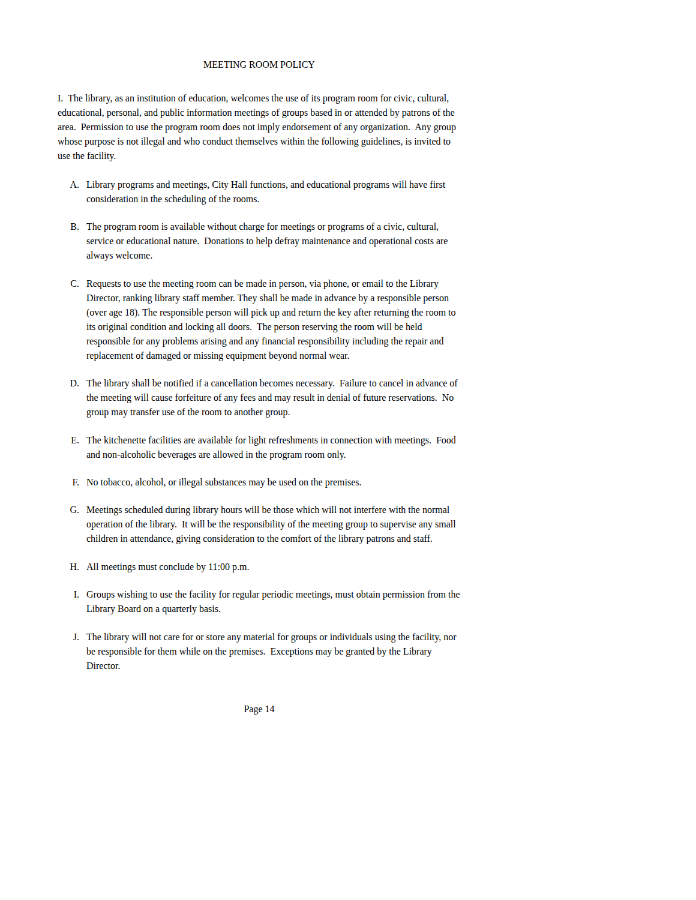MEETING ROOM POLICY
I. The library, as an institution of education, welcomes the use of its program room for civic, cultural, educational, personal, and public information meetings of groups based in or attended by patrons of the area. Permission to use the program room does not imply endorsement of any organization. Any group whose purpose is not illegal and who conduct themselves within the following guidelines, is invited to use the facility.
Library programs and meetings, City Hall functions, and educational programs will have first consideration in the scheduling of the rooms.
The program room is available without charge for meetings or programs of a civic, cultural, service or educational nature. Donations to help defray maintenance and operational costs are always welcome.
Requests to use the meeting room can be made in person, via phone, or email to the Library Director, ranking library staff member. They shall be made in advance by a responsible person (over age 18). The responsible person will pick up and return the key after returning the room to its original condition and locking all doors. The person reserving the room will be held responsible for any problems arising and any financial responsibility including the repair and replacement of damaged or missing equipment beyond normal wear.
The library shall be notified if a cancellation becomes necessary. Failure to cancel in advance of the meeting will cause forfeiture of any fees and may result in denial of future reservations. No group may transfer use of the room to another group.
The kitchenette facilities are available for light refreshments in connection with meetings. Food and non-alcoholic beverages are allowed in the program room only.
No tobacco, alcohol, or illegal substances may be used on the premises.
Meetings scheduled during library hours will be those which will not interfere with the normal operation of the library. It will be the responsibility of the meeting group to supervise any small children in attendance, giving consideration to the comfort of the library patrons and staff.
All meetings must conclude by 11:00 p.m.
Groups wishing to use the facility for regular periodic meetings, must obtain permission from the Library Board on a quarterly basis.
The library will not care for or store any material for groups or individuals using the facility, nor be responsible for them while on the premises. Exceptions may be granted by the Library Director.
Page 14